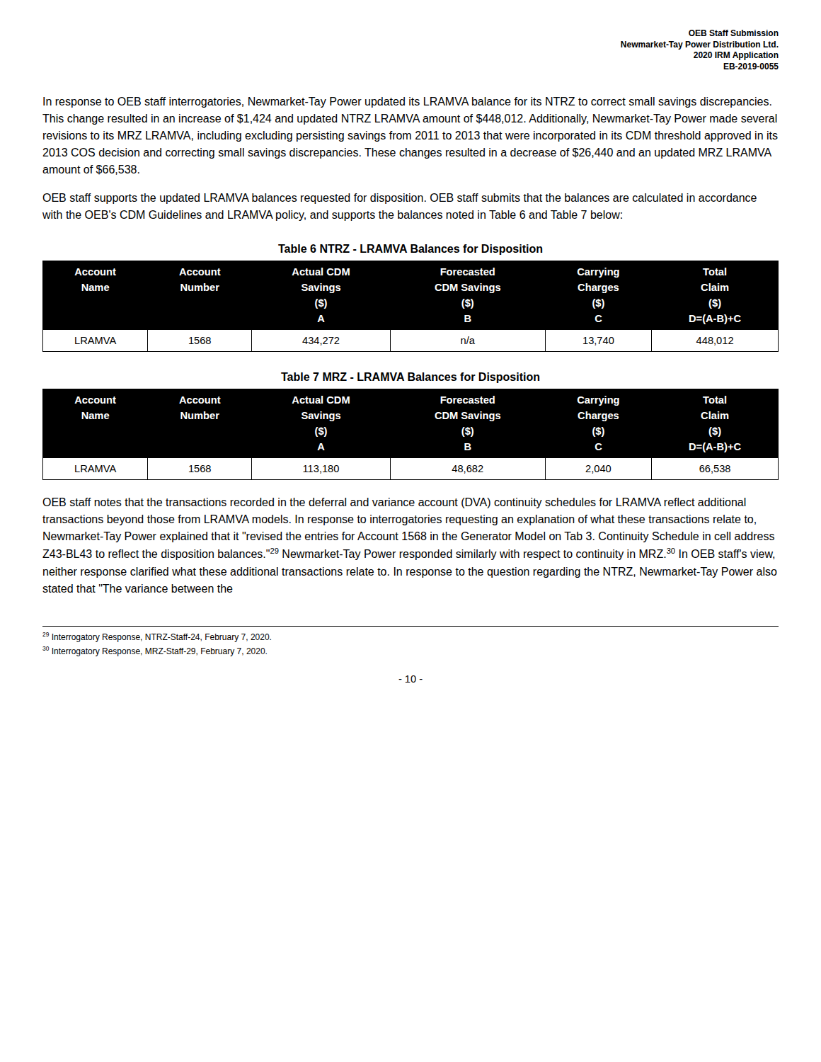OEB Staff Submission
Newmarket-Tay Power Distribution Ltd.
2020 IRM Application
EB-2019-0055
In response to OEB staff interrogatories, Newmarket-Tay Power updated its LRAMVA balance for its NTRZ to correct small savings discrepancies. This change resulted in an increase of $1,424 and updated NTRZ LRAMVA amount of $448,012. Additionally, Newmarket-Tay Power made several revisions to its MRZ LRAMVA, including excluding persisting savings from 2011 to 2013 that were incorporated in its CDM threshold approved in its 2013 COS decision and correcting small savings discrepancies. These changes resulted in a decrease of $26,440 and an updated MRZ LRAMVA amount of $66,538.
OEB staff supports the updated LRAMVA balances requested for disposition. OEB staff submits that the balances are calculated in accordance with the OEB's CDM Guidelines and LRAMVA policy, and supports the balances noted in Table 6 and Table 7 below:
Table 6 NTRZ - LRAMVA Balances for Disposition
| Account Name | Account Number | Actual CDM Savings ($) A | Forecasted CDM Savings ($) B | Carrying Charges ($) C | Total Claim ($) D=(A-B)+C |
| --- | --- | --- | --- | --- | --- |
| LRAMVA | 1568 | 434,272 | n/a | 13,740 | 448,012 |
Table 7 MRZ - LRAMVA Balances for Disposition
| Account Name | Account Number | Actual CDM Savings ($) A | Forecasted CDM Savings ($) B | Carrying Charges ($) C | Total Claim ($) D=(A-B)+C |
| --- | --- | --- | --- | --- | --- |
| LRAMVA | 1568 | 113,180 | 48,682 | 2,040 | 66,538 |
OEB staff notes that the transactions recorded in the deferral and variance account (DVA) continuity schedules for LRAMVA reflect additional transactions beyond those from LRAMVA models. In response to interrogatories requesting an explanation of what these transactions relate to, Newmarket-Tay Power explained that it "revised the entries for Account 1568 in the Generator Model on Tab 3. Continuity Schedule in cell address Z43-BL43 to reflect the disposition balances."29 Newmarket-Tay Power responded similarly with respect to continuity in MRZ.30 In OEB staff's view, neither response clarified what these additional transactions relate to. In response to the question regarding the NTRZ, Newmarket-Tay Power also stated that "The variance between the
29 Interrogatory Response, NTRZ-Staff-24, February 7, 2020.
30 Interrogatory Response, MRZ-Staff-29, February 7, 2020.
- 10 -